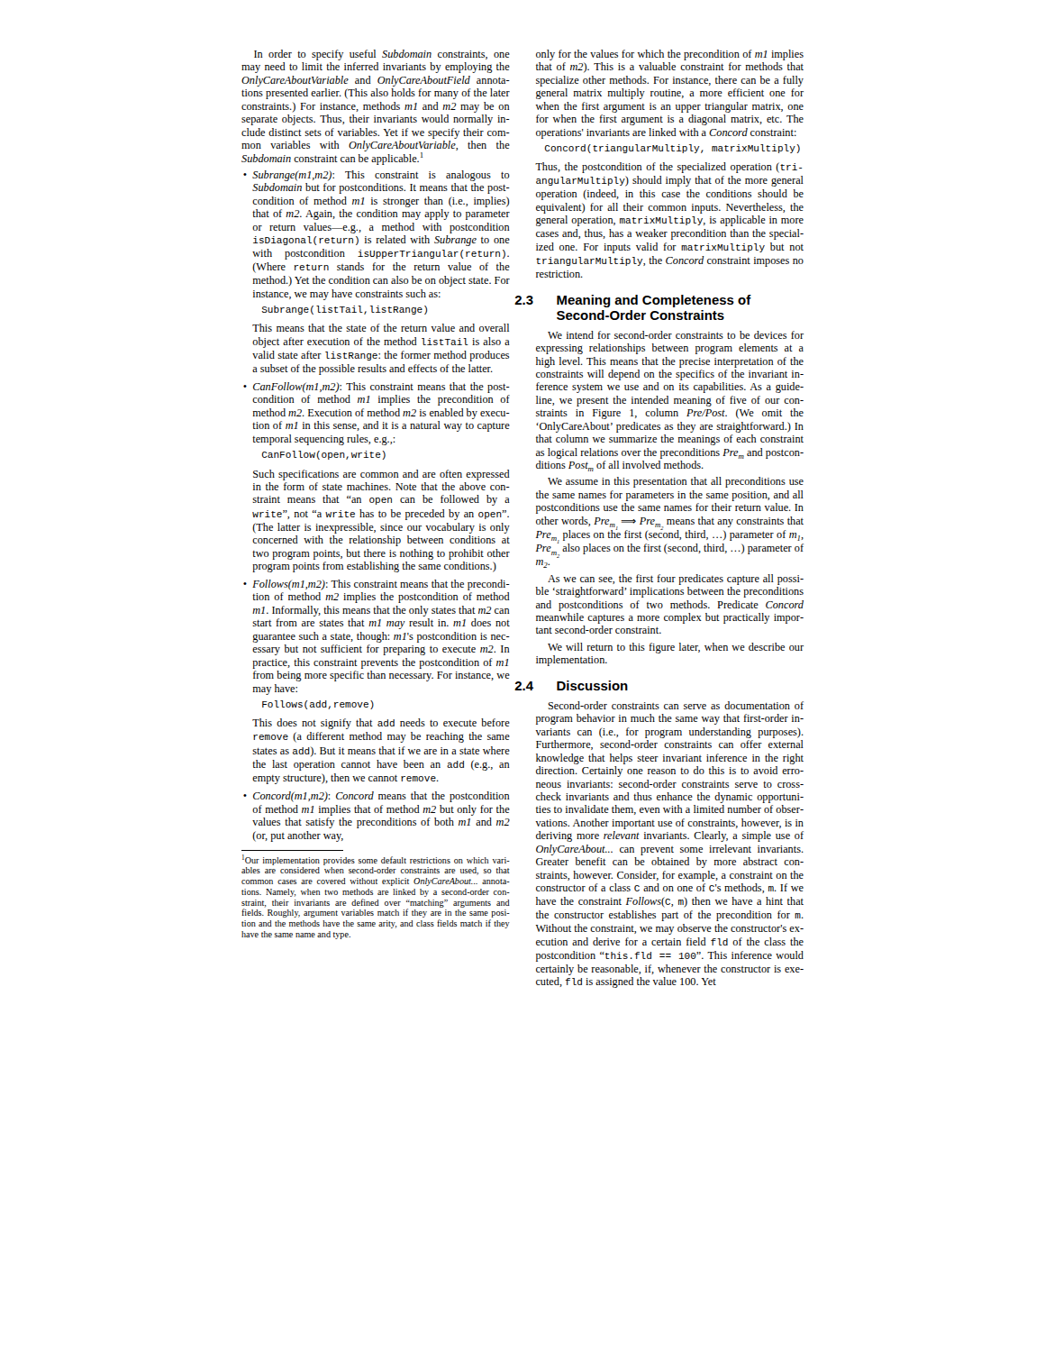In order to specify useful Subdomain constraints, one may need to limit the inferred invariants by employing the OnlyCareAbout­Variable and OnlyCareAboutField annotations presented earlier. (This also holds for many of the later constraints.) For instance, methods m1 and m2 may be on separate objects. Thus, their invariants would normally include distinct sets of variables. Yet if we specify their common variables with OnlyCareAboutVariable, then the Subdomain constraint can be applicable.1
Subrange(m1,m2): This constraint is analogous to Subdomain but for postconditions. It means that the postcondition of method m1 is stronger than (i.e., implies) that of m2. Again, the condition may apply to parameter or return values—e.g., a method with postcondition isDiagonal(return) is related with Subrange to one with postcondition isUpperTriangular(return). (Where return stands for the return value of the method.) Yet the condition can also be on object state. For instance, we may have constraints such as:
Subrange(listTail,listRange)
This means that the state of the return value and overall object after execution of the method listTail is also a valid state after listRange: the former method produces a subset of the possible results and effects of the latter.
CanFollow(m1,m2): This constraint means that the postcondition of method m1 implies the precondition of method m2. Execution of method m2 is enabled by execution of m1 in this sense, and it is a natural way to capture temporal sequencing rules, e.g.,:
CanFollow(open,write)
Such specifications are common and are often expressed in the form of state machines. Note that the above constraint means that “an open can be followed by a write”, not “a write has to be preceded by an open”. (The latter is inexpressible, since our vocabulary is only concerned with the relationship between conditions at two program points, but there is nothing to prohibit other program points from establishing the same conditions.)
Follows(m1,m2): This constraint means that the precondition of method m2 implies the postcondition of method m1. Informally, this means that the only states that m2 can start from are states that m1 may result in. m1 does not guarantee such a state, though: m1's postcondition is necessary but not sufficient for preparing to execute m2. In practice, this constraint prevents the postcondition of m1 from being more specific than necessary. For instance, we may have:
Follows(add,remove)
This does not signify that add needs to execute before remove (a different method may be reaching the same states as add). But it means that if we are in a state where the last operation cannot have been an add (e.g., an empty structure), then we cannot remove.
Concord(m1,m2): Concord means that the postcondition of method m1 implies that of method m2 but only for the values that satisfy the preconditions of both m1 and m2 (or, put another way,
1Our implementation provides some default restrictions on which variables are considered when second-order constraints are used, so that common cases are covered without explicit OnlyCareAbout... annotations. Namely, when two methods are linked by a second-order constraint, their invariants are defined over “matching” arguments and fields. Roughly, argument variables match if they are in the same position and the methods have the same arity, and class fields match if they have the same name and type.
only for the values for which the precondition of m1 implies that of m2). This is a valuable constraint for methods that specialize other methods. For instance, there can be a fully general matrix multiply routine, a more efficient one for when the first argument is an upper triangular matrix, one for when the first argument is a diagonal matrix, etc. The operations' invariants are linked with a Concord constraint:
Concord(triangularMultiply, matrixMultiply)
Thus, the postcondition of the specialized operation (triangularMultiply) should imply that of the more general operation (indeed, in this case the conditions should be equivalent) for all their common inputs. Nevertheless, the general operation, matrixMultiply, is applicable in more cases and, thus, has a weaker precondition than the specialized one. For inputs valid for matrixMultiply but not triangularMultiply, the Concord constraint imposes no restriction.
2.3 Meaning and Completeness of Second-Order Constraints
We intend for second-order constraints to be devices for expressing relationships between program elements at a high level. This means that the precise interpretation of the constraints will depend on the specifics of the invariant inference system we use and on its capabilities. As a guideline, we present the intended meaning of five of our constraints in Figure 1, column Pre/Post. (We omit the ‘OnlyCareAbout’ predicates as they are straightforward.) In that column we summarize the meanings of each constraint as logical relations over the preconditions Prem and postconditions Postm of all involved methods.
We assume in this presentation that all preconditions use the same names for parameters in the same position, and all postconditions use the same names for their return value. In other words, Prem1 ⟹ Prem2 means that any constraints that Prem1 places on the first (second, third, …) parameter of m1, Prem2 also places on the first (second, third, …) parameter of m2.
As we can see, the first four predicates capture all possible ‘straightforward’ implications between the preconditions and postconditions of two methods. Predicate Concord meanwhile captures a more complex but practically important second-order constraint.
We will return to this figure later, when we describe our implementation.
2.4 Discussion
Second-order constraints can serve as documentation of program behavior in much the same way that first-order invariants can (i.e., for program understanding purposes). Furthermore, second-order constraints can offer external knowledge that helps steer invariant inference in the right direction. Certainly one reason to do this is to avoid erroneous invariants: second-order constraints serve to cross-check invariants and thus enhance the dynamic opportunities to invalidate them, even with a limited number of observations. Another important use of constraints, however, is in deriving more relevant invariants. Clearly, a simple use of OnlyCareAbout... can prevent some irrelevant invariants. Greater benefit can be obtained by more abstract constraints, however. Consider, for example, a constraint on the constructor of a class C and on one of C's methods, m. If we have the constraint Follows(C, m) then we have a hint that the constructor establishes part of the precondition for m. Without the constraint, we may observe the constructor's execution and derive for a certain field fld of the class the postcondition “this.fld == 100”. This inference would certainly be reasonable, if, whenever the constructor is executed, fld is assigned the value 100. Yet